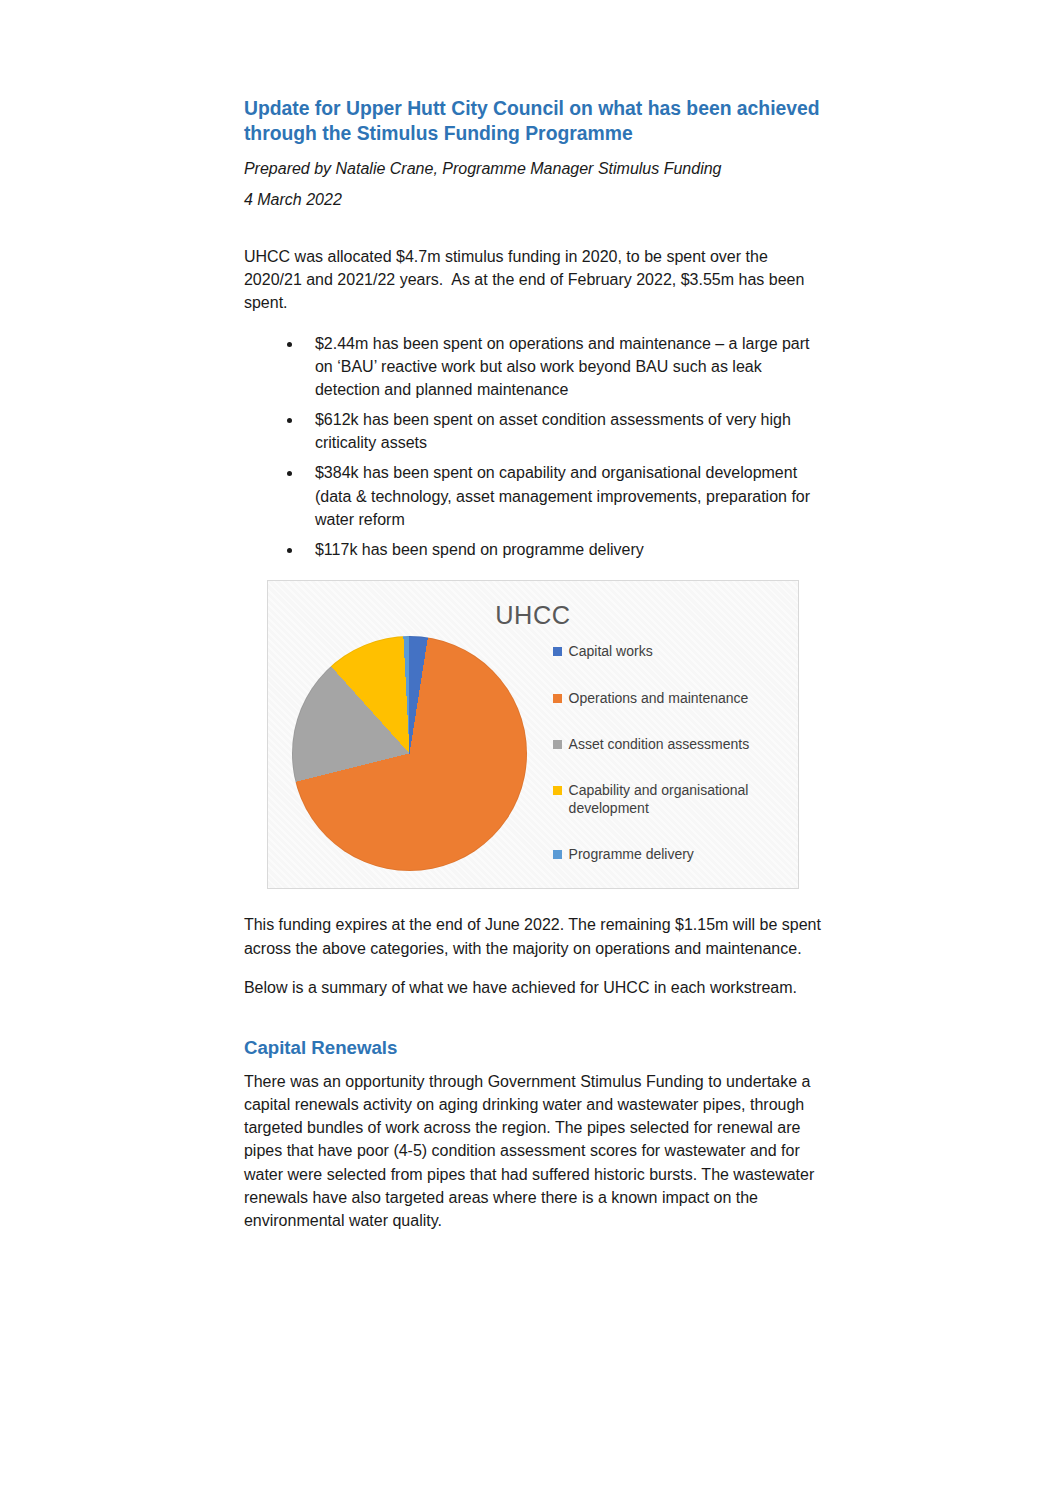Update for Upper Hutt City Council on what has been achieved through the Stimulus Funding Programme
Prepared by Natalie Crane, Programme Manager Stimulus Funding
4 March 2022
UHCC was allocated $4.7m stimulus funding in 2020, to be spent over the 2020/21 and 2021/22 years. As at the end of February 2022, $3.55m has been spent.
$2.44m has been spent on operations and maintenance – a large part on ‘BAU’ reactive work but also work beyond BAU such as leak detection and planned maintenance
$612k has been spent on asset condition assessments of very high criticality assets
$384k has been spent on capability and organisational development (data & technology, asset management improvements, preparation for water reform
$117k has been spend on programme delivery
UHCC
Capital works
Operations and maintenance
Asset condition assessments
Capability and organisational development
Programme delivery
This funding expires at the end of June 2022. The remaining $1.15m will be spent across the above categories, with the majority on operations and maintenance.
Below is a summary of what we have achieved for UHCC in each workstream.
Capital Renewals
There was an opportunity through Government Stimulus Funding to undertake a capital renewals activity on aging drinking water and wastewater pipes, through targeted bundles of work across the region. The pipes selected for renewal are pipes that have poor (4-5) condition assessment scores for wastewater and for water were selected from pipes that had suffered historic bursts. The wastewater renewals have also targeted areas where there is a known impact on the environmental water quality.